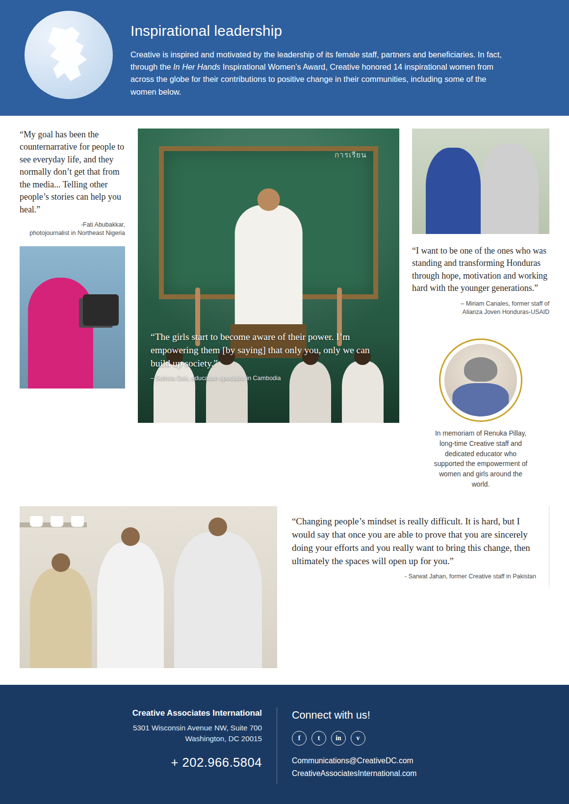Inspirational leadership
Creative is inspired and motivated by the leadership of its female staff, partners and beneficiaries. In fact, through the In Her Hands Inspirational Women’s Award, Creative honored 14 inspirational women from across the globe for their contributions to positive change in their communities, including some of the women below.
“My goal has been the counternarrative for people to see everyday life, and they normally don’t get that from the media... Telling other people’s stories can help you heal.”
-Fati Abubakkar,
photojournalist in Northeast Nigeria
การเรียน
“The girls start to become aware of their power. I’m empowering them [by saying] that only you, only we can build up society.”
– Sothira Ouk, education specialist in Cambodia
“I want to be one of the ones who was standing and transforming Honduras through hope, motivation and working hard with the younger generations.”
– Miriam Canales, former staff of
Alianza Joven Honduras-USAID
In memoriam of Renuka Pillay, long-time Creative staff and dedicated educator who supported the empowerment of women and girls around the world.
“Changing people’s mindset is really difficult. It is hard, but I would say that once you are able to prove that you are sincerely doing your efforts and you really want to bring this change, then ultimately the spaces will open up for you.”
- Sarwat Jahan, former Creative staff in Pakistan
Creative Associates International
5301 Wisconsin Avenue NW, Suite 700
Washington, DC 20015
+ 202.966.5804
Connect with us!
f t in v
Communications@CreativeDC.com CreativeAssociatesInternational.com